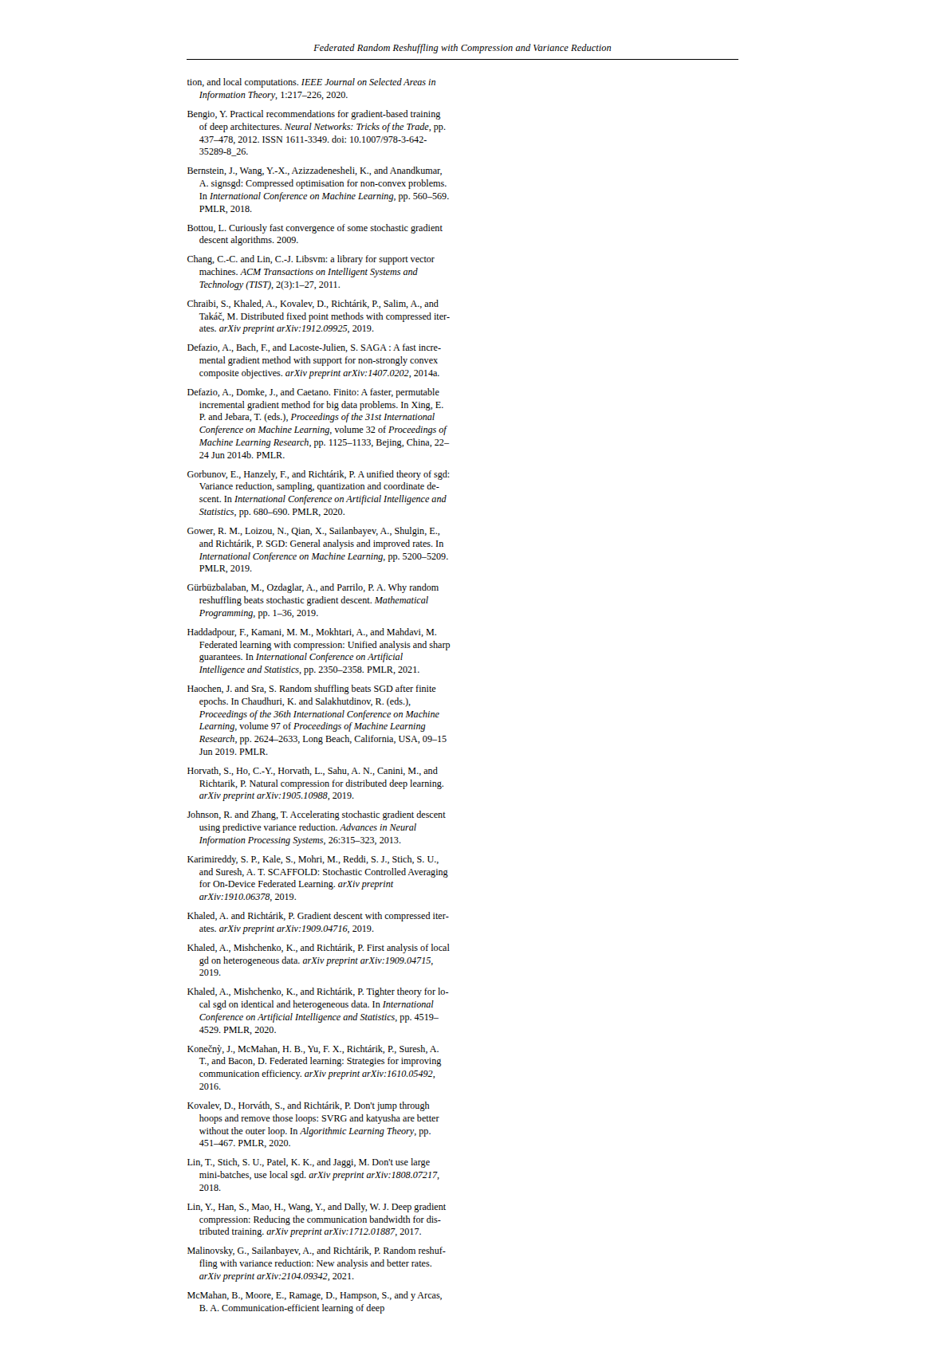Federated Random Reshuffling with Compression and Variance Reduction
tion, and local computations. IEEE Journal on Selected Areas in Information Theory, 1:217–226, 2020.
Bengio, Y. Practical recommendations for gradient-based training of deep architectures. Neural Networks: Tricks of the Trade, pp. 437–478, 2012. ISSN 1611-3349. doi: 10.1007/978-3-642-35289-8_26.
Bernstein, J., Wang, Y.-X., Azizzadenesheli, K., and Anandkumar, A. signsgd: Compressed optimisation for non-convex problems. In International Conference on Machine Learning, pp. 560–569. PMLR, 2018.
Bottou, L. Curiously fast convergence of some stochastic gradient descent algorithms. 2009.
Chang, C.-C. and Lin, C.-J. Libsvm: a library for support vector machines. ACM Transactions on Intelligent Systems and Technology (TIST), 2(3):1–27, 2011.
Chraibi, S., Khaled, A., Kovalev, D., Richtárik, P., Salim, A., and Takáč, M. Distributed fixed point methods with compressed iterates. arXiv preprint arXiv:1912.09925, 2019.
Defazio, A., Bach, F., and Lacoste-Julien, S. SAGA : A fast incremental gradient method with support for non-strongly convex composite objectives. arXiv preprint arXiv:1407.0202, 2014a.
Defazio, A., Domke, J., and Caetano. Finito: A faster, permutable incremental gradient method for big data problems. In Xing, E. P. and Jebara, T. (eds.), Proceedings of the 31st International Conference on Machine Learning, volume 32 of Proceedings of Machine Learning Research, pp. 1125–1133, Bejing, China, 22–24 Jun 2014b. PMLR.
Gorbunov, E., Hanzely, F., and Richtárik, P. A unified theory of sgd: Variance reduction, sampling, quantization and coordinate descent. In International Conference on Artificial Intelligence and Statistics, pp. 680–690. PMLR, 2020.
Gower, R. M., Loizou, N., Qian, X., Sailanbayev, A., Shulgin, E., and Richtárik, P. SGD: General analysis and improved rates. In International Conference on Machine Learning, pp. 5200–5209. PMLR, 2019.
Gürbüzbalaban, M., Ozdaglar, A., and Parrilo, P. A. Why random reshuffling beats stochastic gradient descent. Mathematical Programming, pp. 1–36, 2019.
Haddadpour, F., Kamani, M. M., Mokhtari, A., and Mahdavi, M. Federated learning with compression: Unified analysis and sharp guarantees. In International Conference on Artificial Intelligence and Statistics, pp. 2350–2358. PMLR, 2021.
Haochen, J. and Sra, S. Random shuffling beats SGD after finite epochs. In Chaudhuri, K. and Salakhutdinov, R. (eds.), Proceedings of the 36th International Conference on Machine Learning, volume 97 of Proceedings of Machine Learning Research, pp. 2624–2633, Long Beach, California, USA, 09–15 Jun 2019. PMLR.
Horvath, S., Ho, C.-Y., Horvath, L., Sahu, A. N., Canini, M., and Richtarik, P. Natural compression for distributed deep learning. arXiv preprint arXiv:1905.10988, 2019.
Johnson, R. and Zhang, T. Accelerating stochastic gradient descent using predictive variance reduction. Advances in Neural Information Processing Systems, 26:315–323, 2013.
Karimireddy, S. P., Kale, S., Mohri, M., Reddi, S. J., Stich, S. U., and Suresh, A. T. SCAFFOLD: Stochastic Controlled Averaging for On-Device Federated Learning. arXiv preprint arXiv:1910.06378, 2019.
Khaled, A. and Richtárik, P. Gradient descent with compressed iterates. arXiv preprint arXiv:1909.04716, 2019.
Khaled, A., Mishchenko, K., and Richtárik, P. First analysis of local gd on heterogeneous data. arXiv preprint arXiv:1909.04715, 2019.
Khaled, A., Mishchenko, K., and Richtárik, P. Tighter theory for local sgd on identical and heterogeneous data. In International Conference on Artificial Intelligence and Statistics, pp. 4519–4529. PMLR, 2020.
Konečnỳ, J., McMahan, H. B., Yu, F. X., Richtárik, P., Suresh, A. T., and Bacon, D. Federated learning: Strategies for improving communication efficiency. arXiv preprint arXiv:1610.05492, 2016.
Kovalev, D., Horváth, S., and Richtárik, P. Don't jump through hoops and remove those loops: SVRG and katyusha are better without the outer loop. In Algorithmic Learning Theory, pp. 451–467. PMLR, 2020.
Lin, T., Stich, S. U., Patel, K. K., and Jaggi, M. Don't use large mini-batches, use local sgd. arXiv preprint arXiv:1808.07217, 2018.
Lin, Y., Han, S., Mao, H., Wang, Y., and Dally, W. J. Deep gradient compression: Reducing the communication bandwidth for distributed training. arXiv preprint arXiv:1712.01887, 2017.
Malinovsky, G., Sailanbayev, A., and Richtárik, P. Random reshuffling with variance reduction: New analysis and better rates. arXiv preprint arXiv:2104.09342, 2021.
McMahan, B., Moore, E., Ramage, D., Hampson, S., and y Arcas, B. A. Communication-efficient learning of deep